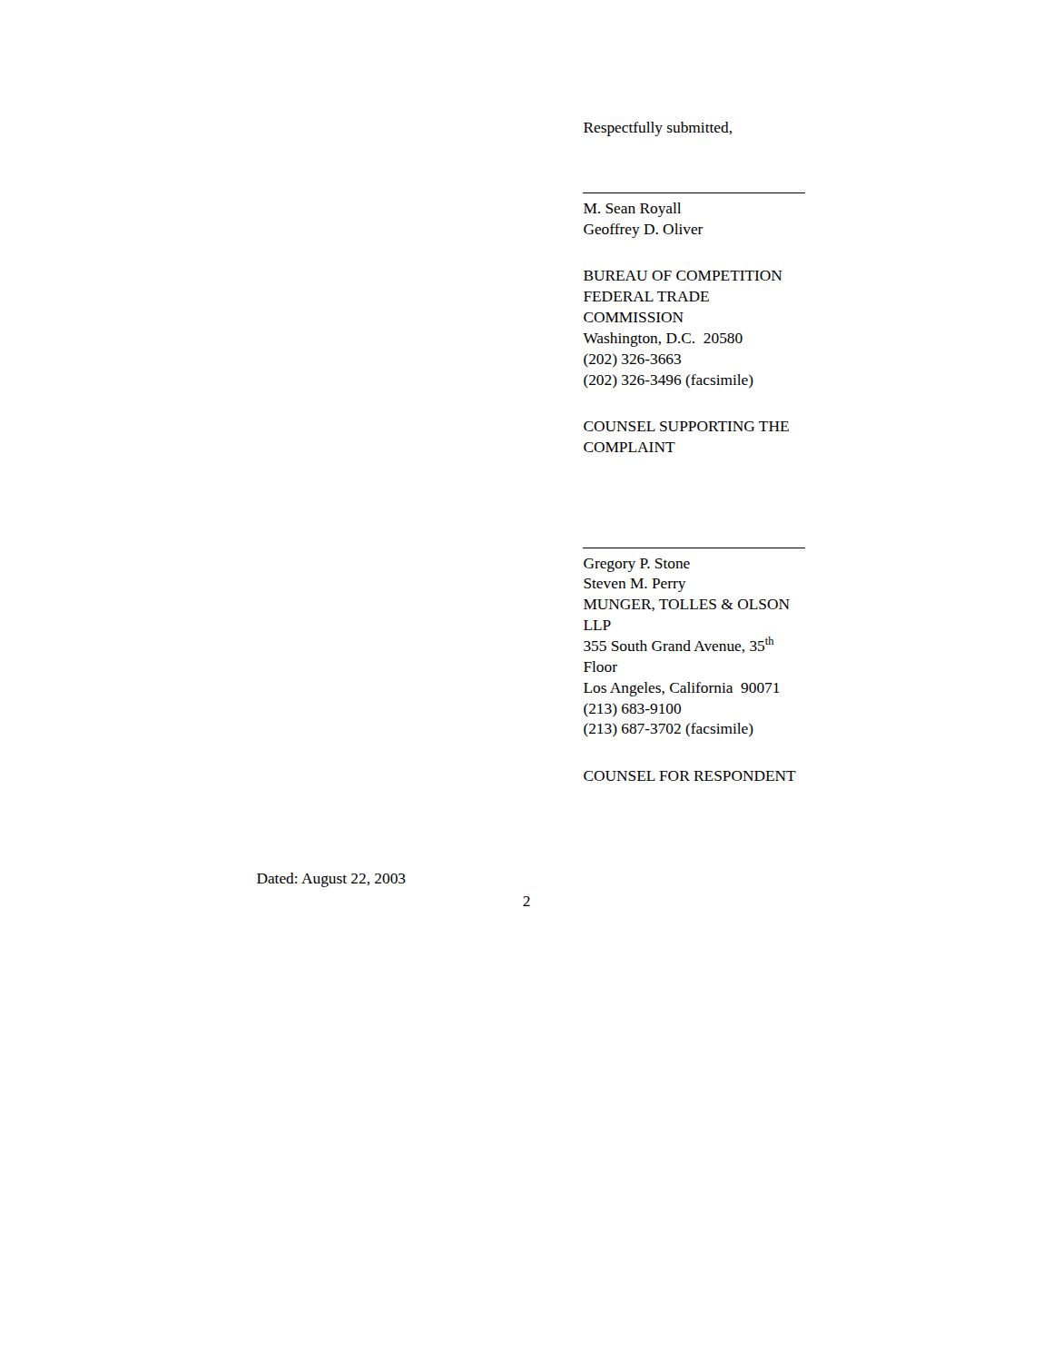Respectfully submitted,
M. Sean Royall
Geoffrey D. Oliver
BUREAU OF COMPETITION
FEDERAL TRADE COMMISSION
Washington, D.C. 20580
(202) 326-3663
(202) 326-3496 (facsimile)
COUNSEL SUPPORTING THE
COMPLAINT
Gregory P. Stone
Steven M. Perry
MUNGER, TOLLES & OLSON LLP
355 South Grand Avenue, 35th Floor
Los Angeles, California 90071
(213) 683-9100
(213) 687-3702 (facsimile)
COUNSEL FOR RESPONDENT
Dated: August 22, 2003
2